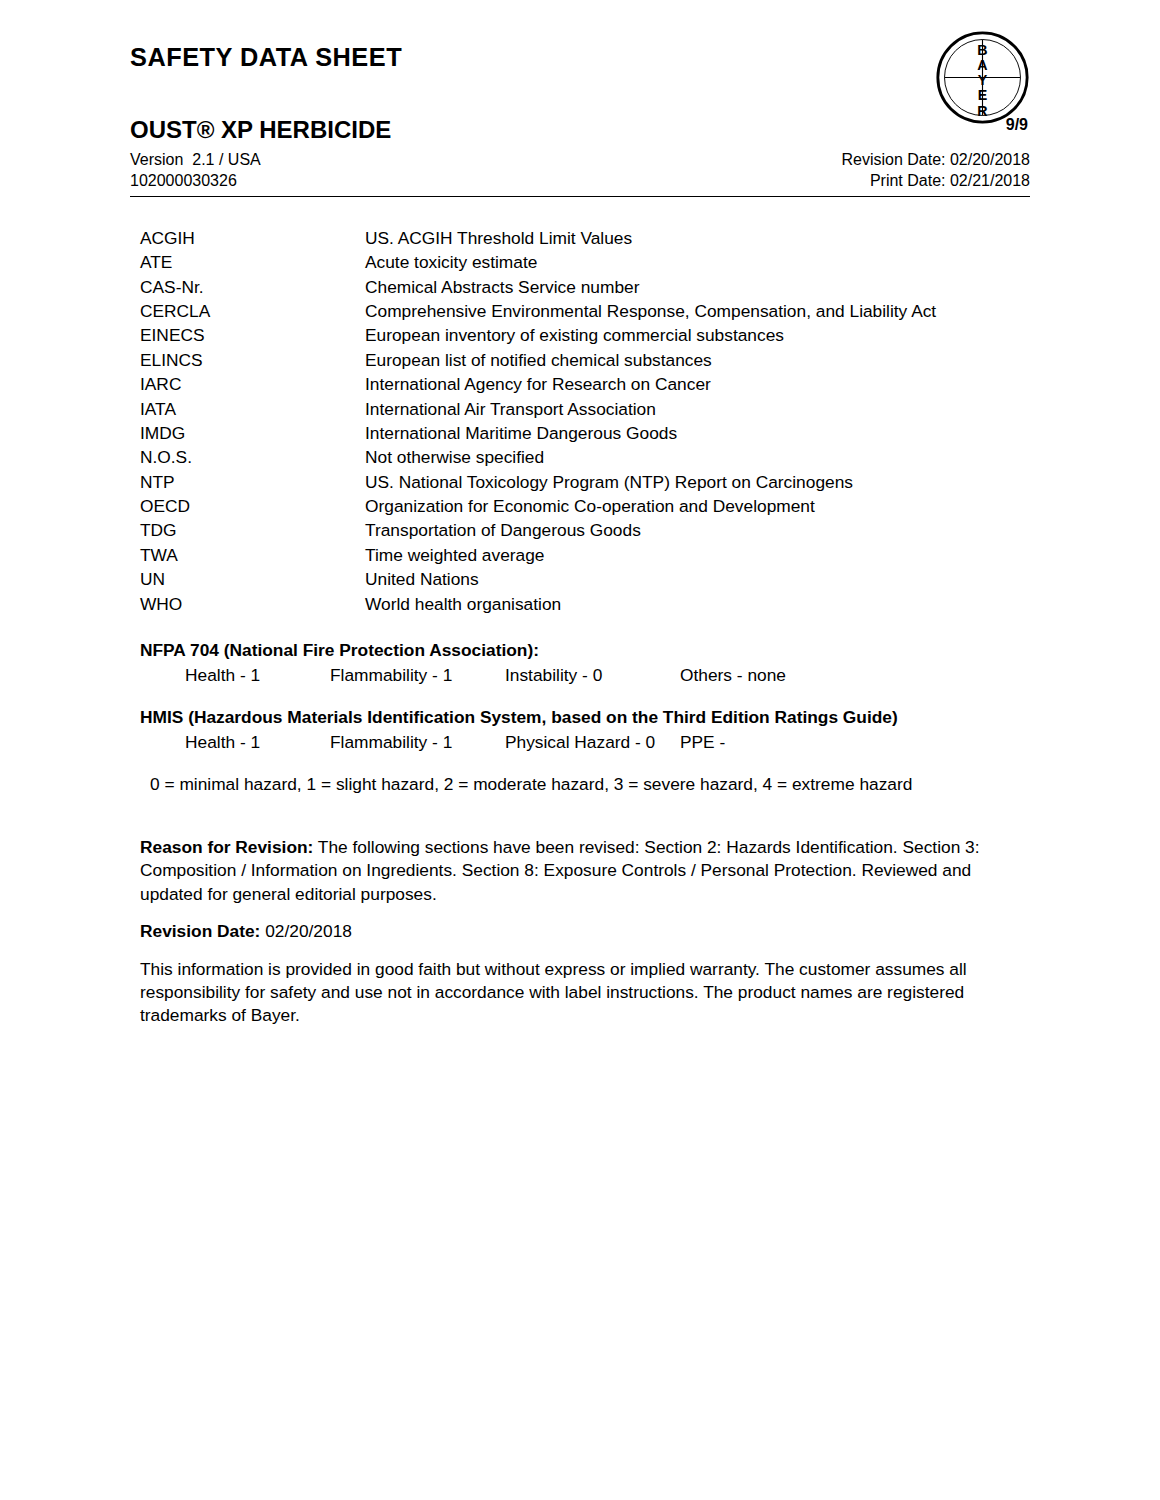B A Y E R
SAFETY DATA SHEET
OUST® XP HERBICIDE
9/9
Version 2.1 / USA
102000030326
Revision Date: 02/20/2018
Print Date: 02/21/2018
| ACGIH | US. ACGIH Threshold Limit Values |
| ATE | Acute toxicity estimate |
| CAS-Nr. | Chemical Abstracts Service number |
| CERCLA | Comprehensive Environmental Response, Compensation, and Liability Act |
| EINECS | European inventory of existing commercial substances |
| ELINCS | European list of notified chemical substances |
| IARC | International Agency for Research on Cancer |
| IATA | International Air Transport Association |
| IMDG | International Maritime Dangerous Goods |
| N.O.S. | Not otherwise specified |
| NTP | US. National Toxicology Program (NTP) Report on Carcinogens |
| OECD | Organization for Economic Co-operation and Development |
| TDG | Transportation of Dangerous Goods |
| TWA | Time weighted average |
| UN | United Nations |
| WHO | World health organisation |
NFPA 704 (National Fire Protection Association):
Health - 1 Flammability - 1 Instability - 0 Others - none
HMIS (Hazardous Materials Identification System, based on the Third Edition Ratings Guide)
Health - 1 Flammability - 1 Physical Hazard - 0 PPE -
0 = minimal hazard, 1 = slight hazard, 2 = moderate hazard, 3 = severe hazard, 4 = extreme hazard
Reason for Revision: The following sections have been revised: Section 2: Hazards Identification. Section 3: Composition / Information on Ingredients. Section 8: Exposure Controls / Personal Protection. Reviewed and updated for general editorial purposes.
Revision Date: 02/20/2018
This information is provided in good faith but without express or implied warranty. The customer assumes all responsibility for safety and use not in accordance with label instructions. The product names are registered trademarks of Bayer.